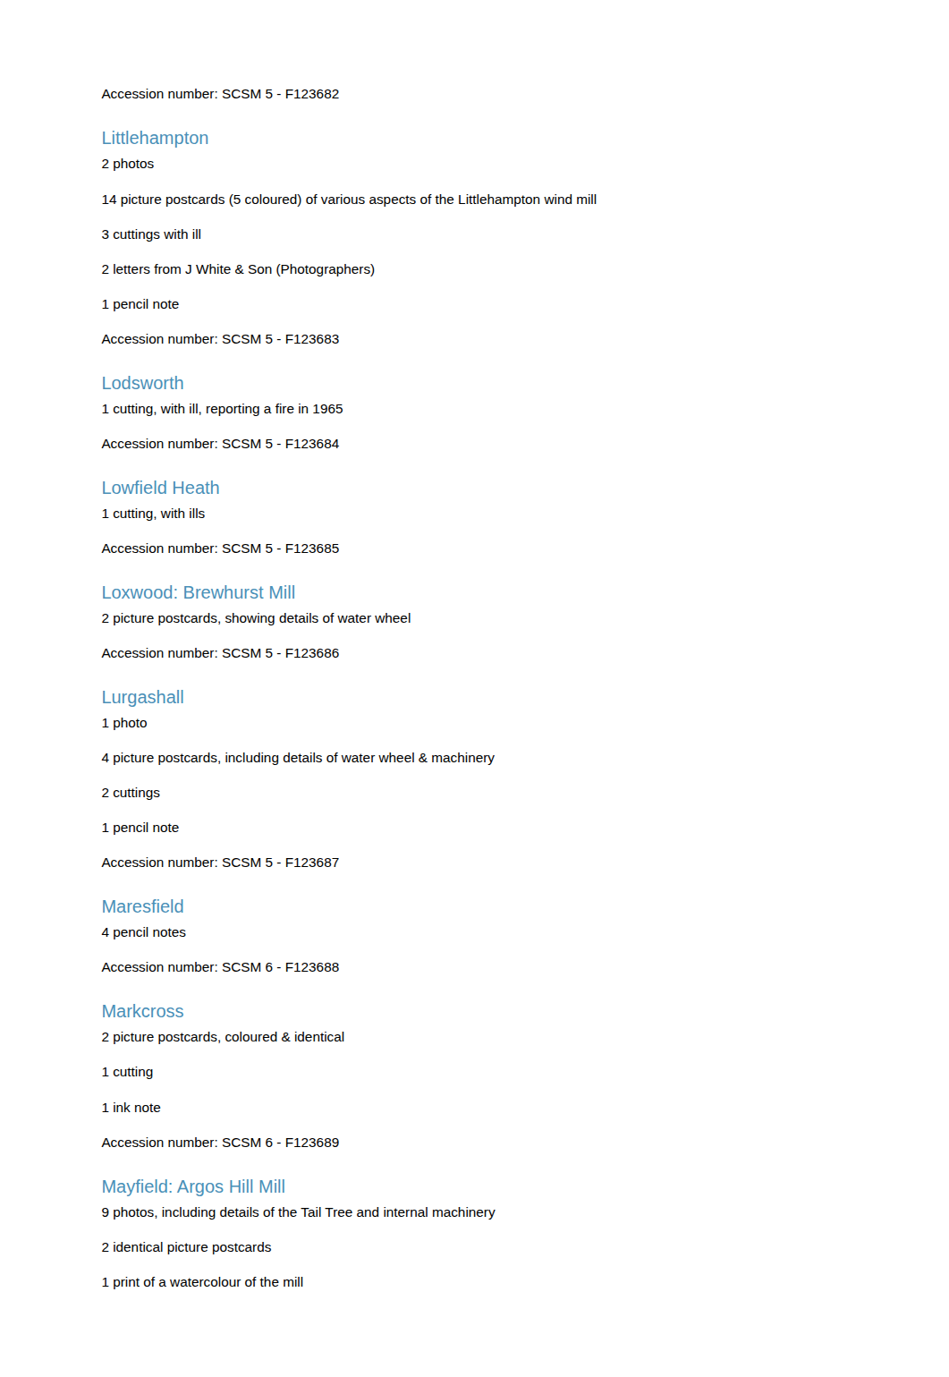Accession number: SCSM 5 - F123682
Littlehampton
2 photos
14 picture postcards (5 coloured) of various aspects of the Littlehampton wind mill
3 cuttings with ill
2 letters from J White & Son (Photographers)
1 pencil note
Accession number: SCSM 5 - F123683
Lodsworth
1 cutting, with ill, reporting a fire in 1965
Accession number: SCSM 5 - F123684
Lowfield Heath
1 cutting, with ills
Accession number: SCSM 5 - F123685
Loxwood: Brewhurst Mill
2 picture postcards, showing details of water wheel
Accession number: SCSM 5 - F123686
Lurgashall
1 photo
4 picture postcards, including details of water wheel & machinery
2 cuttings
1 pencil note
Accession number: SCSM 5 - F123687
Maresfield
4 pencil notes
Accession number: SCSM 6 - F123688
Markcross
2 picture postcards, coloured & identical
1 cutting
1 ink note
Accession number: SCSM 6 - F123689
Mayfield: Argos Hill Mill
9 photos, including details of the Tail Tree and internal machinery
2 identical picture postcards
1 print of a watercolour of the mill